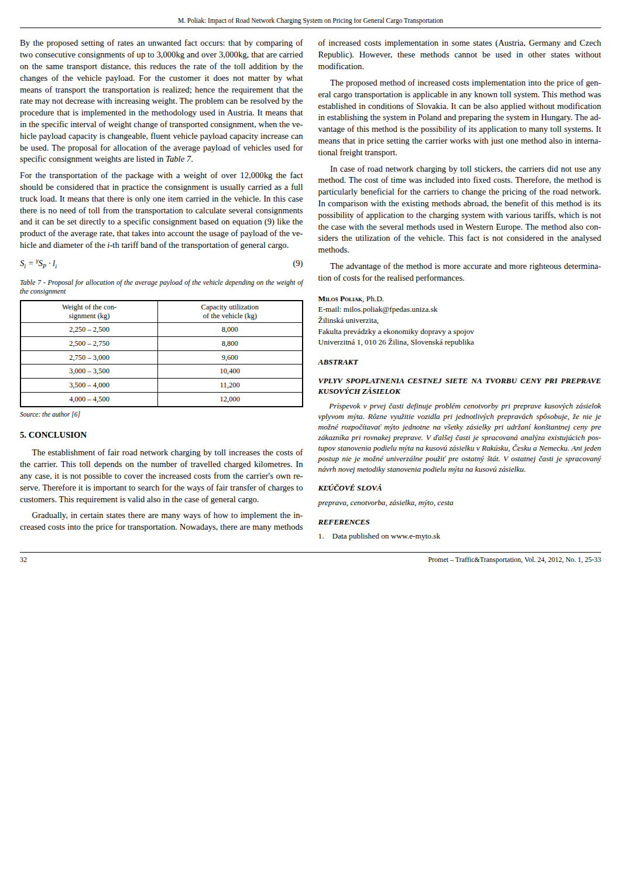M. Poliak: Impact of Road Network Charging System on Pricing for General Cargo Transportation
By the proposed setting of rates an unwanted fact occurs: that by comparing of two consecutive consignments of up to 3,000kg and over 3,000kg, that are carried on the same transport distance, this reduces the rate of the toll addition by the changes of the vehicle payload. For the customer it does not matter by what means of transport the transportation is realized; hence the requirement that the rate may not decrease with increasing weight. The problem can be resolved by the procedure that is implemented in the methodology used in Austria. It means that in the specific interval of weight change of transported consignment, when the vehicle payload capacity is changeable, fluent vehicle payload capacity increase can be used. The proposal for allocation of the average payload of vehicles used for specific consignment weights are listed in Table 7.
For the transportation of the package with a weight of over 12,000kg the fact should be considered that in practice the consignment is usually carried as a full truck load. It means that there is only one item carried in the vehicle. In this case there is no need of toll from the transportation to calculate several consignments and it can be set directly to a specific consignment based on equation (9) like the product of the average rate, that takes into account the usage of payload of the vehicle and diameter of the i-th tariff band of the transportation of general cargo.
Si = γSP · li (9)
Table 7 - Proposal for allocation of the average payload of the vehicle depending on the weight of the consignment
| Weight of the con- signment (kg) | Capacity utilization of the vehicle (kg) |
| --- | --- |
| 2,250 – 2,500 | 8,000 |
| 2,500 – 2,750 | 8,800 |
| 2,750 – 3,000 | 9,600 |
| 3,000 – 3,500 | 10,400 |
| 3,500 – 4,000 | 11,200 |
| 4,000 – 4,500 | 12,000 |
Source: the author [6]
5. Conclusion
The establishment of fair road network charging by toll increases the costs of the carrier. This toll depends on the number of travelled charged kilometres. In any case, it is not possible to cover the increased costs from the carrier's own reserve. Therefore it is important to search for the ways of fair transfer of charges to customers. This requirement is valid also in the case of general cargo.
Gradually, in certain states there are many ways of how to implement the increased costs into the price for transportation. Nowadays, there are many methods of increased costs implementation in some states (Austria, Germany and Czech Republic). However, these methods cannot be used in other states without modification.
The proposed method of increased costs implementation into the price of general cargo transportation is applicable in any known toll system. This method was established in conditions of Slovakia. It can be also applied without modification in establishing the system in Poland and preparing the system in Hungary. The advantage of this method is the possibility of its application to many toll systems. It means that in price setting the carrier works with just one method also in international freight transport.
In case of road network charging by toll stickers, the carriers did not use any method. The cost of time was included into fixed costs. Therefore, the method is particularly beneficial for the carriers to change the pricing of the road network. In comparison with the existing methods abroad, the benefit of this method is its possibility of application to the charging system with various tariffs, which is not the case with the several methods used in Western Europe. The method also considers the utilization of the vehicle. This fact is not considered in the analysed methods.
The advantage of the method is more accurate and more righteous determination of costs for the realised performances.
Miloš Poliak, Ph.D.
E-mail: milos.poliak@fpedas.uniza.sk
Žilinská univerzita,
Fakulta prevádzky a ekonomiky dopravy a spojov
Univerzitná 1, 010 26 Žilina, Slovenská republika
Abstrakt
Vplyv spoplatnenia cestnej siete na tvorbu ceny pri preprave kusových zásielok
Príspevok v prvej časti definuje problém cenotvorby pri preprave kusových zásielok vplyvom mýta. Rôzne využitie vozidla pri jednotlivých prepravách spôsobuje, že nie je možné rozpočítavať mýto jednotne na všetky zásielky pri udržaní konštantnej ceny pre zákazníka pri rovnakej preprave. V ďalšej časti je spracovaná analýza existujúcich postupov stanovenia podielu mýta na kusovú zásielku v Rakúsku, Česku a Nemecku. Ani jeden postup nie je možné univerzálne použiť pre ostatný štát. V ostatnej časti je spracovaný návrh novej metodiky stanovenia podielu mýta na kusovú zásielku.
Kľúčové slová
preprava, cenotvorba, zásielka, mýto, cesta
References
1. Data published on www.e-myto.sk
32 Promet – Traffic&Transportation, Vol. 24, 2012, No. 1, 25-33